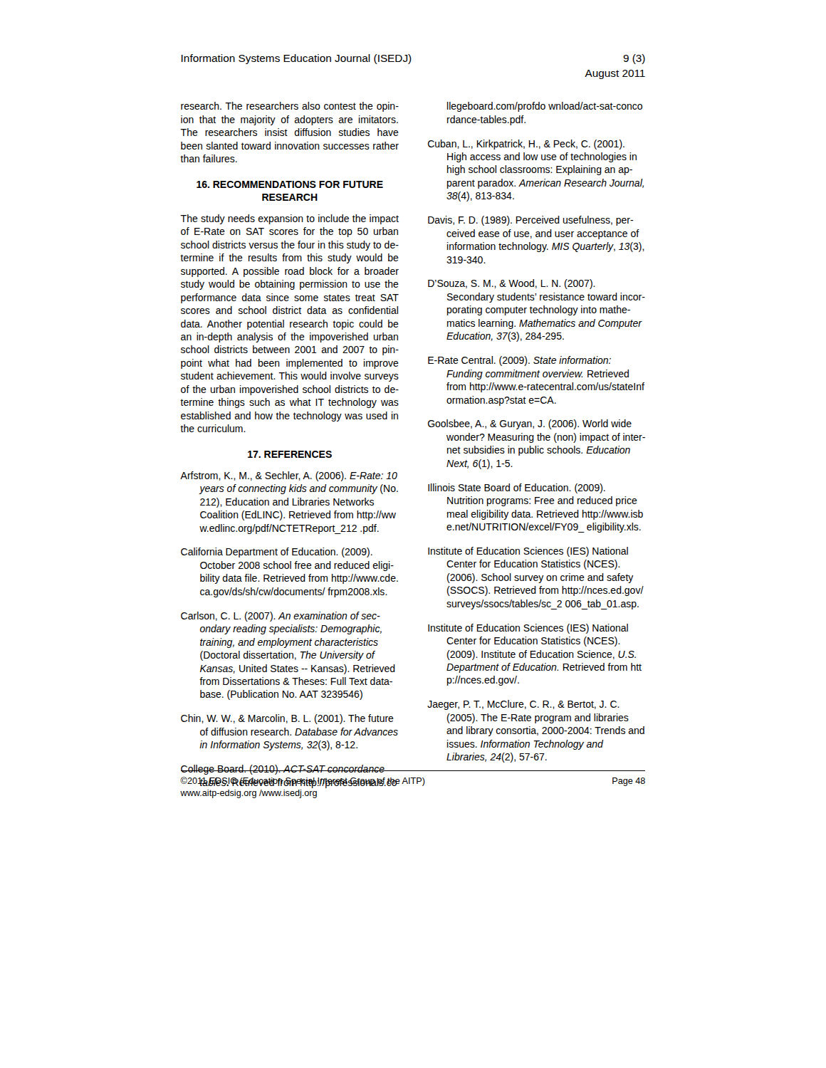Information Systems Education Journal (ISEDJ)
9 (3)
August 2011
research. The researchers also contest the opinion that the majority of adopters are imitators. The researchers insist diffusion studies have been slanted toward innovation successes rather than failures.
16. Recommendations for Future Research
The study needs expansion to include the impact of E-Rate on SAT scores for the top 50 urban school districts versus the four in this study to determine if the results from this study would be supported. A possible road block for a broader study would be obtaining permission to use the performance data since some states treat SAT scores and school district data as confidential data. Another potential research topic could be an in-depth analysis of the impoverished urban school districts between 2001 and 2007 to pinpoint what had been implemented to improve student achievement. This would involve surveys of the urban impoverished school districts to determine things such as what IT technology was established and how the technology was used in the curriculum.
17. References
Arfstrom, K., M., & Sechler, A. (2006). E-Rate: 10 years of connecting kids and community (No. 212), Education and Libraries Networks Coalition (EdLINC). Retrieved from http://www.edlinc.org/pdf/NCTETReport_212 .pdf.
California Department of Education. (2009). October 2008 school free and reduced eligibility data file. Retrieved from http://www.cde.ca.gov/ds/sh/cw/documents/ frpm2008.xls.
Carlson, C. L. (2007). An examination of secondary reading specialists: Demographic, training, and employment characteristics (Doctoral dissertation, The University of Kansas, United States -- Kansas). Retrieved from Dissertations & Theses: Full Text database. (Publication No. AAT 3239546)
Chin, W. W., & Marcolin, B. L. (2001). The future of diffusion research. Database for Advances in Information Systems, 32(3), 8-12.
College Board. (2010). ACT-SAT concordance tables. Retrieved from http://professionals.collegeboard.com/profdo wnload/act-sat-concordance-tables.pdf.
Cuban, L., Kirkpatrick, H., & Peck, C. (2001). High access and low use of technologies in high school classrooms: Explaining an apparent paradox. American Research Journal, 38(4), 813-834.
Davis, F. D. (1989). Perceived usefulness, perceived ease of use, and user acceptance of information technology. MIS Quarterly, 13(3), 319-340.
D’Souza, S. M., & Wood, L. N. (2007). Secondary students’ resistance toward incorporating computer technology into mathematics learning. Mathematics and Computer Education, 37(3), 284-295.
E-Rate Central. (2009). State information: Funding commitment overview. Retrieved from http://www.e-ratecentral.com/us/stateInformation.asp?stat e=CA.
Goolsbee, A., & Guryan, J. (2006). World wide wonder? Measuring the (non) impact of internet subsidies in public schools. Education Next, 6(1), 1-5.
Illinois State Board of Education. (2009). Nutrition programs: Free and reduced price meal eligibility data. Retrieved http://www.isbe.net/NUTRITION/excel/FY09_ eligibility.xls.
Institute of Education Sciences (IES) National Center for Education Statistics (NCES). (2006). School survey on crime and safety (SSOCS). Retrieved from http://nces.ed.gov/surveys/ssocs/tables/sc_2 006_tab_01.asp.
Institute of Education Sciences (IES) National Center for Education Statistics (NCES). (2009). Institute of Education Science, U.S. Department of Education. Retrieved from http://nces.ed.gov/.
Jaeger, P. T., McClure, C. R., & Bertot, J. C. (2005). The E-Rate program and libraries and library consortia, 2000-2004: Trends and issues. Information Technology and Libraries, 24(2), 57-67.
©2011 EDSIG (Education Special Interest Group of the AITP)
www.aitp-edsig.org /www.isedj.org
Page 48